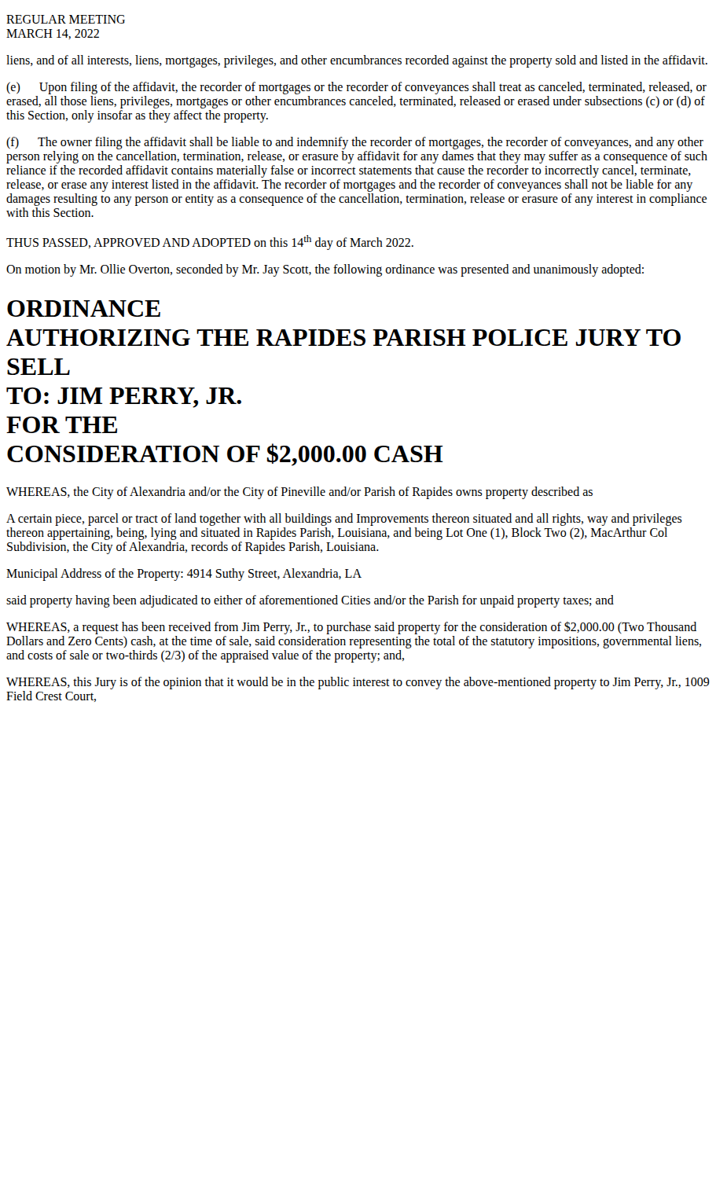REGULAR MEETING
MARCH 14, 2022
liens, and of all interests, liens, mortgages, privileges, and other encumbrances recorded against the property sold and listed in the affidavit.
(e) Upon filing of the affidavit, the recorder of mortgages or the recorder of conveyances shall treat as canceled, terminated, released, or erased, all those liens, privileges, mortgages or other encumbrances canceled, terminated, released or erased under subsections (c) or (d) of this Section, only insofar as they affect the property.
(f) The owner filing the affidavit shall be liable to and indemnify the recorder of mortgages, the recorder of conveyances, and any other person relying on the cancellation, termination, release, or erasure by affidavit for any dames that they may suffer as a consequence of such reliance if the recorded affidavit contains materially false or incorrect statements that cause the recorder to incorrectly cancel, terminate, release, or erase any interest listed in the affidavit. The recorder of mortgages and the recorder of conveyances shall not be liable for any damages resulting to any person or entity as a consequence of the cancellation, termination, release or erasure of any interest in compliance with this Section.
THUS PASSED, APPROVED AND ADOPTED on this 14th day of March 2022.
On motion by Mr. Ollie Overton, seconded by Mr. Jay Scott, the following ordinance was presented and unanimously adopted:
ORDINANCE
AUTHORIZING THE RAPIDES PARISH POLICE JURY TO SELL
TO: JIM PERRY, JR.
FOR THE
CONSIDERATION OF $2,000.00 CASH
WHEREAS, the City of Alexandria and/or the City of Pineville and/or Parish of Rapides owns property described as
A certain piece, parcel or tract of land together with all buildings and Improvements thereon situated and all rights, way and privileges thereon appertaining, being, lying and situated in Rapides Parish, Louisiana, and being Lot One (1), Block Two (2), MacArthur Col Subdivision, the City of Alexandria, records of Rapides Parish, Louisiana.
Municipal Address of the Property: 4914 Suthy Street, Alexandria, LA
said property having been adjudicated to either of aforementioned Cities and/or the Parish for unpaid property taxes; and
WHEREAS, a request has been received from Jim Perry, Jr., to purchase said property for the consideration of $2,000.00 (Two Thousand Dollars and Zero Cents) cash, at the time of sale, said consideration representing the total of the statutory impositions, governmental liens, and costs of sale or two-thirds (2/3) of the appraised value of the property; and,
WHEREAS, this Jury is of the opinion that it would be in the public interest to convey the above-mentioned property to Jim Perry, Jr., 1009 Field Crest Court,